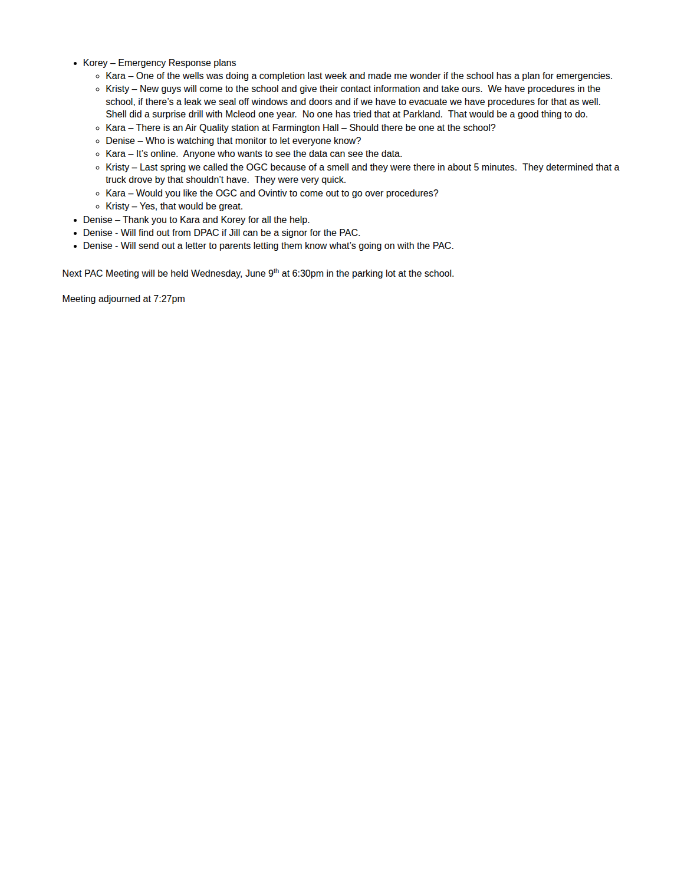Korey – Emergency Response plans
Kara – One of the wells was doing a completion last week and made me wonder if the school has a plan for emergencies.
Kristy – New guys will come to the school and give their contact information and take ours. We have procedures in the school, if there’s a leak we seal off windows and doors and if we have to evacuate we have procedures for that as well. Shell did a surprise drill with Mcleod one year. No one has tried that at Parkland. That would be a good thing to do.
Kara – There is an Air Quality station at Farmington Hall – Should there be one at the school?
Denise – Who is watching that monitor to let everyone know?
Kara – It’s online. Anyone who wants to see the data can see the data.
Kristy – Last spring we called the OGC because of a smell and they were there in about 5 minutes. They determined that a truck drove by that shouldn’t have. They were very quick.
Kara – Would you like the OGC and Ovintiv to come out to go over procedures?
Kristy – Yes, that would be great.
Denise – Thank you to Kara and Korey for all the help.
Denise - Will find out from DPAC if Jill can be a signor for the PAC.
Denise - Will send out a letter to parents letting them know what’s going on with the PAC.
Next PAC Meeting will be held Wednesday, June 9th at 6:30pm in the parking lot at the school.
Meeting adjourned at 7:27pm